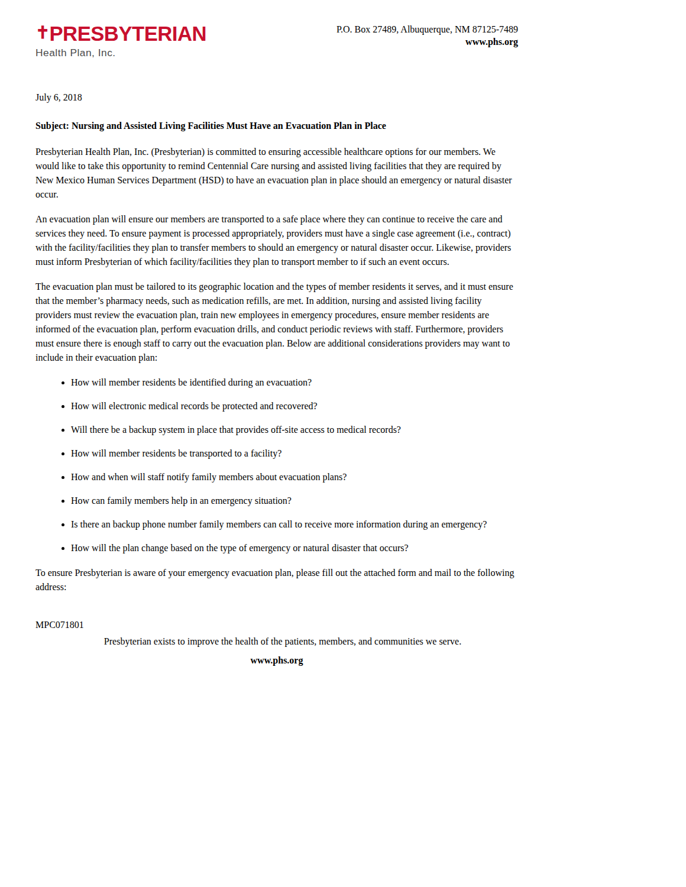✝PRESBYTERIAN
Health Plan, Inc.
P.O. Box 27489, Albuquerque, NM 87125-7489
www.phs.org
July 6, 2018
Subject: Nursing and Assisted Living Facilities Must Have an Evacuation Plan in Place
Presbyterian Health Plan, Inc. (Presbyterian) is committed to ensuring accessible healthcare options for our members. We would like to take this opportunity to remind Centennial Care nursing and assisted living facilities that they are required by New Mexico Human Services Department (HSD) to have an evacuation plan in place should an emergency or natural disaster occur.
An evacuation plan will ensure our members are transported to a safe place where they can continue to receive the care and services they need. To ensure payment is processed appropriately, providers must have a single case agreement (i.e., contract) with the facility/facilities they plan to transfer members to should an emergency or natural disaster occur. Likewise, providers must inform Presbyterian of which facility/facilities they plan to transport member to if such an event occurs.
The evacuation plan must be tailored to its geographic location and the types of member residents it serves, and it must ensure that the member’s pharmacy needs, such as medication refills, are met. In addition, nursing and assisted living facility providers must review the evacuation plan, train new employees in emergency procedures, ensure member residents are informed of the evacuation plan, perform evacuation drills, and conduct periodic reviews with staff. Furthermore, providers must ensure there is enough staff to carry out the evacuation plan. Below are additional considerations providers may want to include in their evacuation plan:
How will member residents be identified during an evacuation?
How will electronic medical records be protected and recovered?
Will there be a backup system in place that provides off-site access to medical records?
How will member residents be transported to a facility?
How and when will staff notify family members about evacuation plans?
How can family members help in an emergency situation?
Is there an backup phone number family members can call to receive more information during an emergency?
How will the plan change based on the type of emergency or natural disaster that occurs?
To ensure Presbyterian is aware of your emergency evacuation plan, please fill out the attached form and mail to the following address:
MPC071801
Presbyterian exists to improve the health of the patients, members, and communities we serve.
www.phs.org